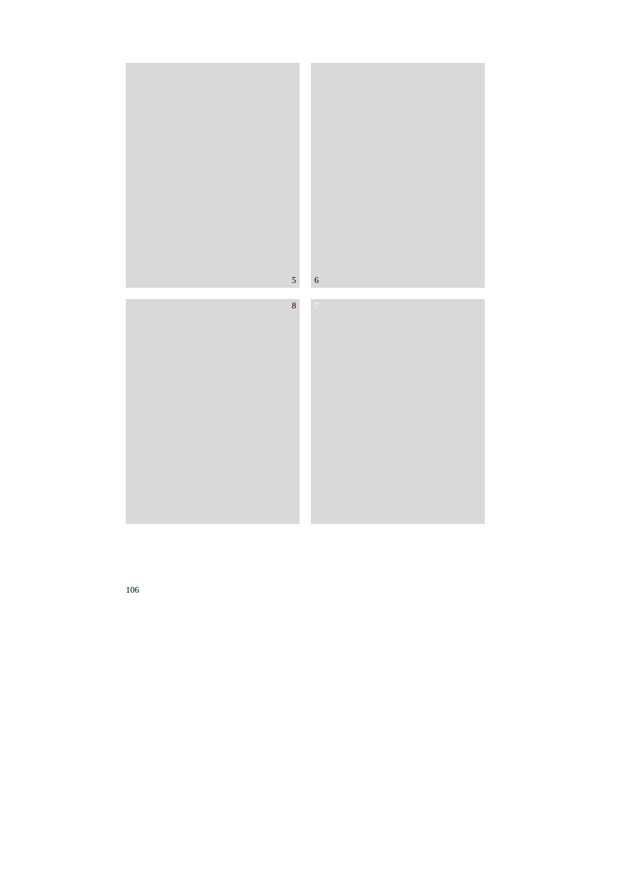5
6
8
7
106